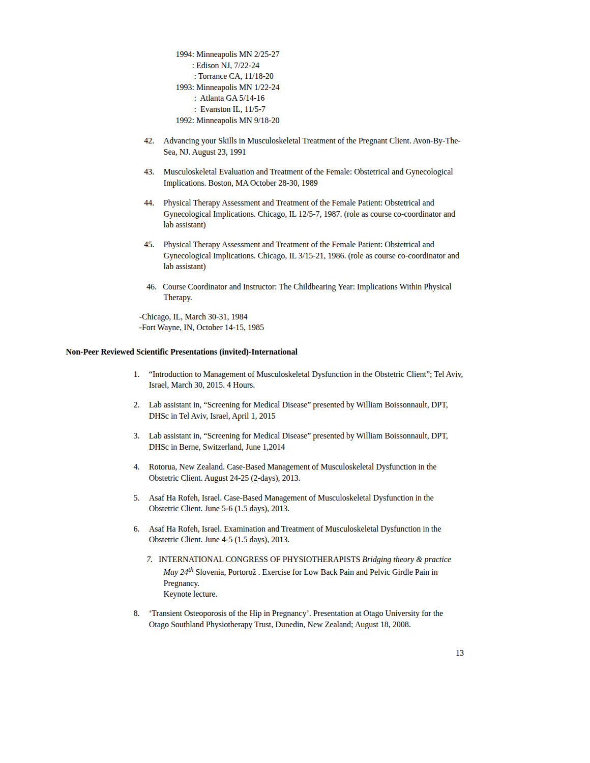1994: Minneapolis MN 2/25-27
: Edison NJ, 7/22-24
: Torrance CA, 11/18-20
1993: Minneapolis MN 1/22-24
: Atlanta GA 5/14-16
: Evanston IL, 11/5-7
1992: Minneapolis MN 9/18-20
Advancing your Skills in Musculoskeletal Treatment of the Pregnant Client. Avon-By-The-Sea, NJ. August 23, 1991
Musculoskeletal Evaluation and Treatment of the Female: Obstetrical and Gynecological Implications. Boston, MA October 28-30, 1989
Physical Therapy Assessment and Treatment of the Female Patient: Obstetrical and Gynecological Implications. Chicago, IL 12/5-7, 1987. (role as course co-coordinator and lab assistant)
Physical Therapy Assessment and Treatment of the Female Patient: Obstetrical and Gynecological Implications. Chicago, IL 3/15-21, 1986. (role as course co-coordinator and lab assistant)
46. Course Coordinator and Instructor: The Childbearing Year: Implications Within Physical Therapy.
-Chicago, IL, March 30-31, 1984
-Fort Wayne, IN, October 14-15, 1985
Non-Peer Reviewed Scientific Presentations (invited)-International
“Introduction to Management of Musculoskeletal Dysfunction in the Obstetric Client”; Tel Aviv, Israel, March 30, 2015. 4 Hours.
Lab assistant in, “Screening for Medical Disease” presented by William Boissonnault, DPT, DHSc in Tel Aviv, Israel, April 1, 2015
Lab assistant in, “Screening for Medical Disease” presented by William Boissonnault, DPT, DHSc in Berne, Switzerland, June 1,2014
Rotorua, New Zealand. Case-Based Management of Musculoskeletal Dysfunction in the Obstetric Client. August 24-25 (2-days), 2013.
Asaf Ha Rofeh, Israel. Case-Based Management of Musculoskeletal Dysfunction in the Obstetric Client. June 5-6 (1.5 days), 2013.
Asaf Ha Rofeh, Israel. Examination and Treatment of Musculoskeletal Dysfunction in the Obstetric Client. June 4-5 (1.5 days), 2013.
7. INTERNATIONAL CONGRESS OF PHYSIOTHERAPISTS Bridging theory & practice May 24th Slovenia, Portorož . Exercise for Low Back Pain and Pelvic Girdle Pain in Pregnancy. Keynote lecture.
‘Transient Osteoporosis of the Hip in Pregnancy’. Presentation at Otago University for the Otago Southland Physiotherapy Trust, Dunedin, New Zealand; August 18, 2008.
13